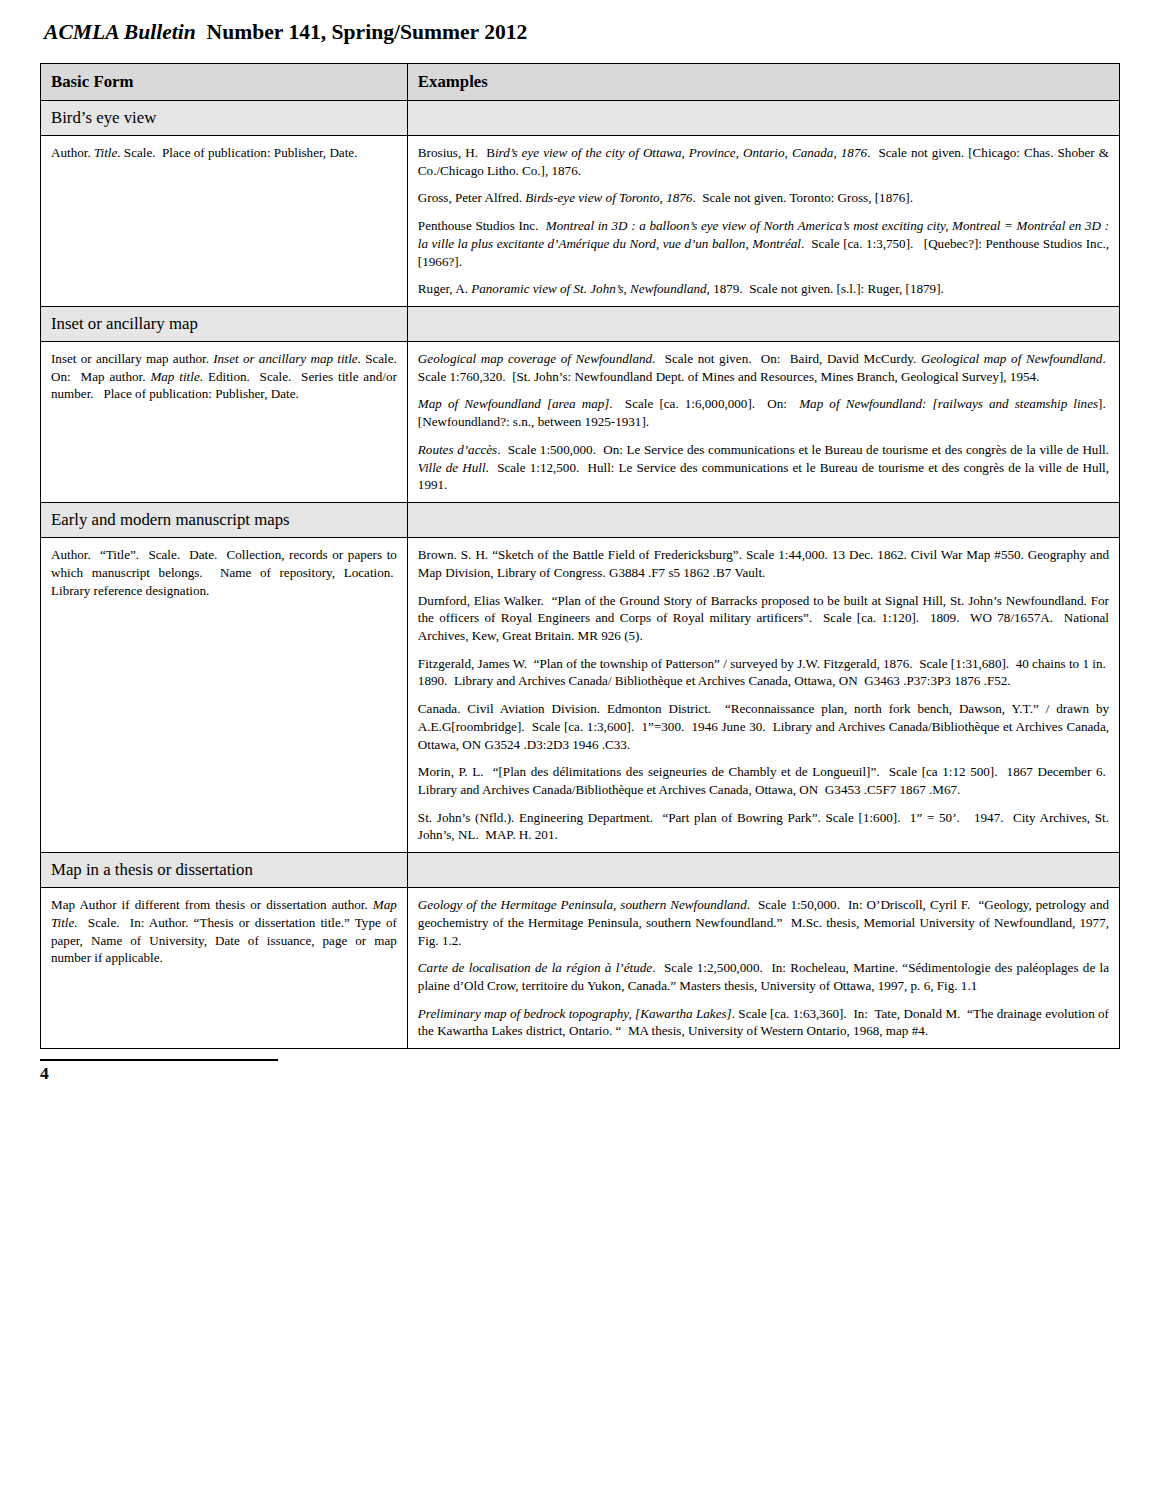ACMLA Bulletin Number 141, Spring/Summer 2012
| Basic Form | Examples |
| --- | --- |
| Bird’s eye view | |
| Author. Title . Scale. Place of publication: Publisher, Date. | Brosius, H. B ird’s eye view of the city of Ottawa, Province, Ontario, Canada, 1876 . Scale not given. [Chicago: Chas. Shober & Co./Chicago Litho. Co.], 1876. Gross, Peter Alfred. Birds-eye view of Toronto, 1876 . Scale not given. Toronto: Gross, [1876]. Penthouse Studios Inc. Montreal in 3D : a balloon’s eye view of North America’s most exciting city, Montreal = Montréal en 3D : la ville la plus excitante d’Amérique du Nord, vue d’un ballon, Montréal . Scale [ca. 1:3,750]. [Quebec?]: Penthouse Studios Inc., [1966?]. Ruger, A. Panoramic view of St. John’s, Newfoundland, 1879. Scale not given. [s.l.]: Ruger, [1879]. |
| Inset or ancillary map | |
| Inset or ancillary map author. Inset or ancillary map title. Scale. On: Map author. Map title . Edition. Scale. Series title and/or number. Place of publication: Publisher, Date. | Geological map coverage of Newfoundland . Scale not given. On: Baird, David McCurdy. Geological map of Newfoundland . Scale 1:760,320. [St. John’s: Newfoundland Dept. of Mines and Resources, Mines Branch, Geological Survey], 1954. Map of Newfoundland [area map] . Scale [ca. 1:6,000,000]. On: Map of Newfoundland: [railways and steamship lines ]. [Newfoundland?: s.n., between 1925-1931]. Routes d’accès . Scale 1:500,000. On: Le Service des communications et le Bureau de tourisme et des congrès de la ville de Hull. Ville de Hull . Scale 1:12,500. Hull: Le Service des communications et le Bureau de tourisme et des congrès de la ville de Hull, 1991. |
| Early and modern manuscript maps | |
| Author. “Title”. Scale. Date. Collection, records or papers to which manuscript belongs. Name of repository, Location. Library reference designation. | Brown. S. H. “Sketch of the Battle Field of Fredericksburg”. Scale 1:44,000. 13 Dec. 1862. Civil War Map #550. Geography and Map Division, Library of Congress. G3884 .F7 s5 1862 .B7 Vault. Durnford, Elias Walker. “Plan of the Ground Story of Barracks proposed to be built at Signal Hill, St. John’s Newfoundland. For the officers of Royal Engineers and Corps of Royal military artificers”. Scale [ca. 1:120]. 1809. WO 78/1657A. National Archives, Kew, Great Britain. MR 926 (5). Fitzgerald, James W. “Plan of the township of Patterson” / surveyed by J.W. Fitzgerald, 1876. Scale [1:31,680]. 40 chains to 1 in. 1890. Library and Archives Canada/ Bibliothèque et Archives Canada, Ottawa, ON G3463 .P37:3P3 1876 .F52. Canada. Civil Aviation Division. Edmonton District. “Reconnaissance plan, north fork bench, Dawson, Y.T.” / drawn by A.E.G[roombridge]. Scale [ca. 1:3,600]. 1”=300. 1946 June 30. Library and Archives Canada/Bibliothèque et Archives Canada, Ottawa, ON G3524 .D3:2D3 1946 .C33. Morin, P. L. “[Plan des délimitations des seigneuries de Chambly et de Longueuil]”. Scale [ca 1:12 500]. 1867 December 6. Library and Archives Canada/Bibliothèque et Archives Canada, Ottawa, ON G3453 .C5F7 1867 .M67. St. John’s (Nfld.). Engineering Department. “Part plan of Bowring Park”. Scale [1:600]. 1” = 50’. 1947. City Archives, St. John’s, NL. MAP. H. 201. |
| Map in a thesis or dissertation | |
| Map Author if different from thesis or dissertation author. Map Title. Scale. In: Author. “Thesis or dissertation title.” Type of paper, Name of University, Date of issuance, page or map number if applicable. | Geology of the Hermitage Peninsula, southern Newfoundland . Scale 1:50,000. In: O’Driscoll, Cyril F. “Geology, petrology and geochemistry of the Hermitage Peninsula, southern Newfoundland.” M.Sc. thesis, Memorial University of Newfoundland, 1977, Fig. 1.2. Carte de localisation de la région à l’étude . Scale 1:2,500,000. In: Rocheleau, Martine. “Sédimentologie des paléoplages de la plaine d’Old Crow, territoire du Yukon, Canada.” Masters thesis, University of Ottawa, 1997, p. 6, Fig. 1.1 Preliminary map of bedrock topography, [Kawartha Lakes] . Scale [ca. 1:63,360]. In: Tate, Donald M. “The drainage evolution of the Kawartha Lakes district, Ontario. “ MA thesis, University of Western Ontario, 1968, map #4. |
4